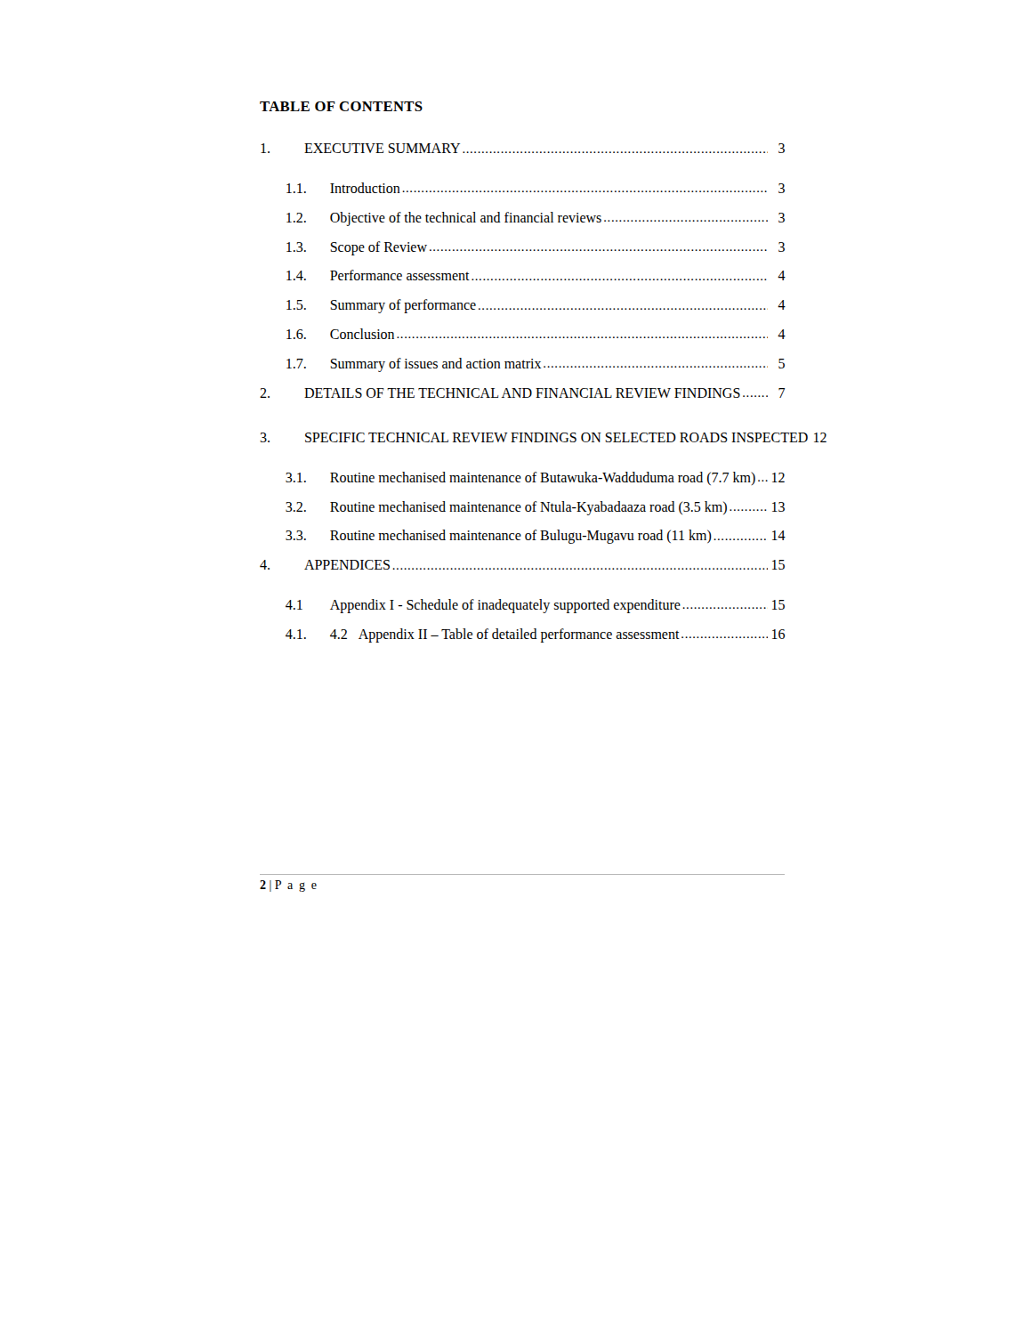TABLE OF CONTENTS
1. EXECUTIVE SUMMARY ........................................................................................................... 3
1.1. Introduction ................................................................................................................. 3
1.2. Objective of the technical and financial reviews ................................................................ 3
1.3. Scope of Review .......................................................................................................... 3
1.4. Performance assessment ....................................................................................................... 4
1.5. Summary of performance ..................................................................................................... 4
1.6. Conclusion ..................................................................................................................... 4
1.7. Summary of issues and action matrix ................................................................................. 5
2. DETAILS OF THE TECHNICAL AND FINANCIAL REVIEW FINDINGS ................................... 7
3. SPECIFIC TECHNICAL REVIEW FINDINGS ON SELECTED ROADS INSPECTED ................ 12
3.1. Routine mechanised maintenance of Butawuka-Wadduduma road (7.7 km) ................... 12
3.2. Routine mechanised maintenance of Ntula-Kyabadaaza road (3.5 km) ............................ 13
3.3. Routine mechanised maintenance of Bulugu-Mugavu road (11 km) ................................. 14
4. APPENDICES ................................................................................................................................. 15
4.1 Appendix I - Schedule of inadequately supported expenditure ........................................... 15
4.1. 4.2 Appendix II – Table of detailed performance assessment .......................................... 16
2 | P a g e